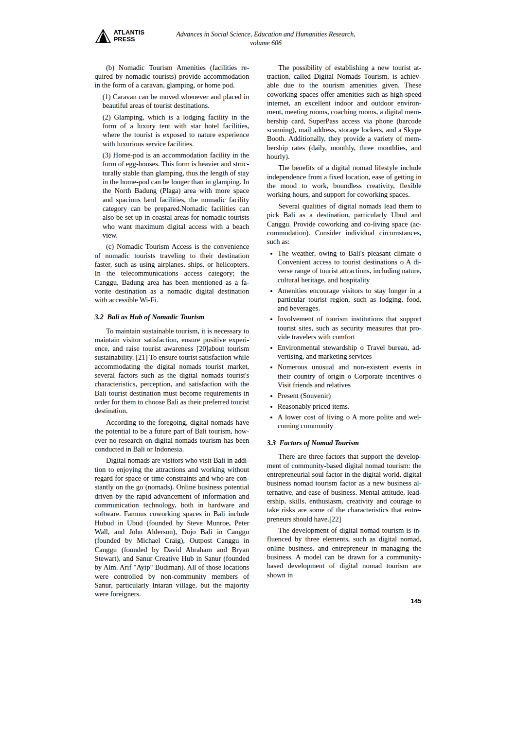ATLANTIS
PRESS
Advances in Social Science, Education and Humanities Research, volume 606
(b) Nomadic Tourism Amenities (facilities required by nomadic tourists) provide accommodation in the form of a caravan, glamping, or home pod.
(1) Caravan can be moved whenever and placed in beautiful areas of tourist destinations.
(2) Glamping, which is a lodging facility in the form of a luxury tent with star hotel facilities, where the tourist is exposed to nature experience with luxurious service facilities.
(3) Home-pod is an accommodation facility in the form of egg-houses. This form is heavier and structurally stable than glamping, thus the length of stay in the home-pod can be longer than in glamping. In the North Badung (Plaga) area with more space and spacious land facilities, the nomadic facility category can be prepared.Nomadic facilities can also be set up in coastal areas for nomadic tourists who want maximum digital access with a beach view.
(c) Nomadic Tourism Access is the convenience of nomadic tourists traveling to their destination faster, such as using airplanes, ships, or helicopters. In the telecommunications access category; the Canggu, Badung area has been mentioned as a favorite destination as a nomadic digital destination with accessible Wi-Fi.
3.2 Bali as Hub of Nomadic Tourism
To maintain sustainable tourism, it is necessary to maintain visitor satisfaction, ensure positive experience, and raise tourist awareness [20] about tourism sustainability. [21] To ensure tourist satisfaction while accommodating the digital nomads tourist market, several factors such as the digital nomads tourist's characteristics, perception, and satisfaction with the Bali tourist destination must become requirements in order for them to choose Bali as their preferred tourist destination.
According to the foregoing, digital nomads have the potential to be a future part of Bali tourism, however no research on digital nomads tourism has been conducted in Bali or Indonesia.
Digital nomads are visitors who visit Bali in addition to enjoying the attractions and working without regard for space or time constraints and who are constantly on the go (nomads). Online business potential driven by the rapid advancement of information and communication technology, both in hardware and software. Famous coworking spaces in Bali include Hubud in Ubud (founded by Steve Munroe, Peter Wall, and John Alderson), Dojo Bali in Canggu (founded by Michael Craig), Outpost Canggu in Canggu (founded by David Abraham and Bryan Stewart), and Sanur Creative Hub in Sanur (founded by Alm. Arif "Ayip" Budiman). All of those locations were controlled by non-community members of Sanur, particularly Intaran village, but the majority were foreigners.
The possibility of establishing a new tourist attraction, called Digital Nomads Tourism, is achievable due to the tourism amenities given. These coworking spaces offer amenities such as high-speed internet, an excellent indoor and outdoor environment, meeting rooms, coaching rooms, a digital membership card, SuperPass access via phone (barcode scanning), mail address, storage lockers, and a Skype Booth. Additionally, they provide a variety of membership rates (daily, monthly, three monthlies, and hourly).
The benefits of a digital nomad lifestyle include independence from a fixed location, ease of getting in the mood to work, boundless creativity, flexible working hours, and support for coworking spaces.
Several qualities of digital nomads lead them to pick Bali as a destination, particularly Ubud and Canggu. Provide coworking and co-living space (accommodation). Consider individual circumstances, such as:
The weather, owing to Bali's pleasant climate o Convenient access to tourist destinations o A diverse range of tourist attractions, including nature, cultural heritage, and hospitality
Amenities encourage visitors to stay longer in a particular tourist region, such as lodging, food, and beverages.
Involvement of tourism institutions that support tourist sites, such as security measures that provide travelers with comfort
Environmental stewardship o Travel bureau, advertising, and marketing services
Numerous unusual and non-existent events in their country of origin o Corporate incentives o Visit friends and relatives
Present (Souvenir)
Reasonably priced items.
A lower cost of living o A more polite and welcoming community
3.3 Factors of Nomad Tourism
There are three factors that support the development of community-based digital nomad tourism: the entrepreneurial soul factor in the digital world, digital business nomad tourism factor as a new business alternative, and ease of business. Mental attitude, leadership, skills, enthusiasm, creativity and courage to take risks are some of the characteristics that entrepreneurs should have.[22]
The development of digital nomad tourism is influenced by three elements, such as digital nomad, online business, and entrepreneur in managing the business. A model can be drawn for a community-based development of digital nomad tourism are shown in
145